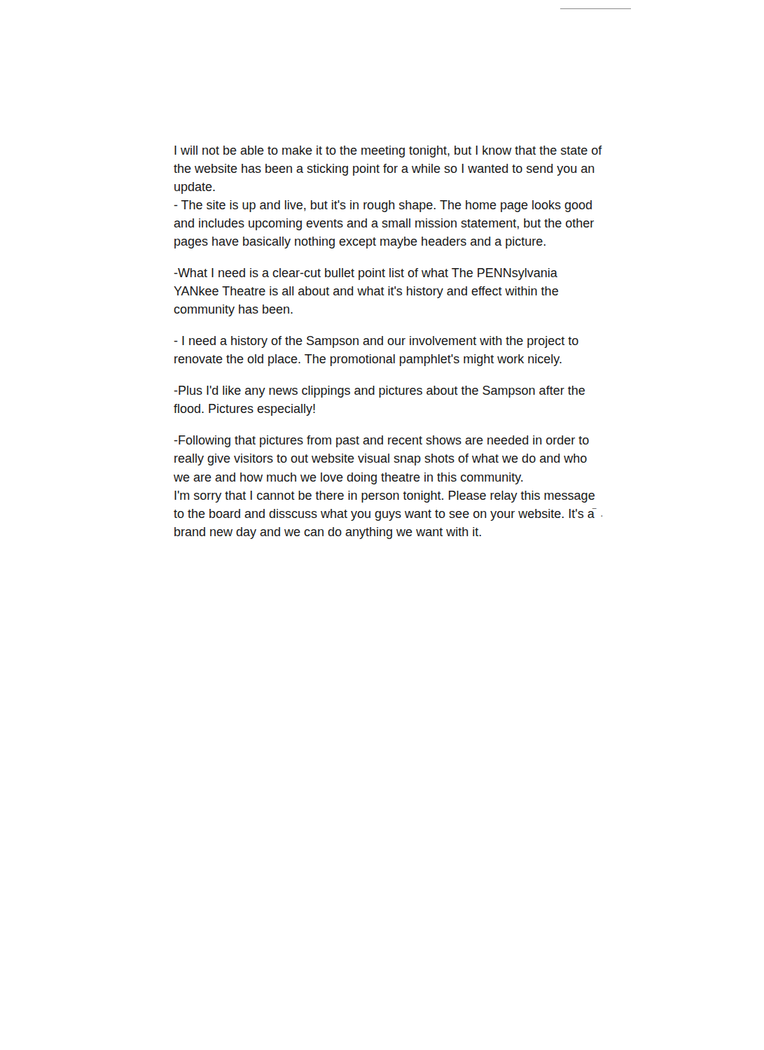I will not be able to make it to the meeting tonight, but I know that the state of the website has been a sticking point for a while so I wanted to send you an update.
- The site is up and live, but it's in rough shape. The home page looks good and includes upcoming events and a small mission statement, but the other pages have basically nothing except maybe headers and a picture.
-What I need is a clear-cut bullet point list of what The PENNsylvania YANkee Theatre is all about and what it's history and effect within the community has been.
- I need a history of the Sampson and our involvement with the project to renovate the old place. The promotional pamphlet's might work nicely.
-Plus I'd like any news clippings and pictures about the Sampson after the flood. Pictures especially!
-Following that pictures from past and recent shows are needed in order to really give visitors to out website visual snap shots of what we do and who we are and how much we love doing theatre in this community.
I'm sorry that I cannot be there in person tonight. Please relay this message to the board and disscuss what you guys want to see on your website. It's a brand new day and we can do anything we want with it.
‾ .